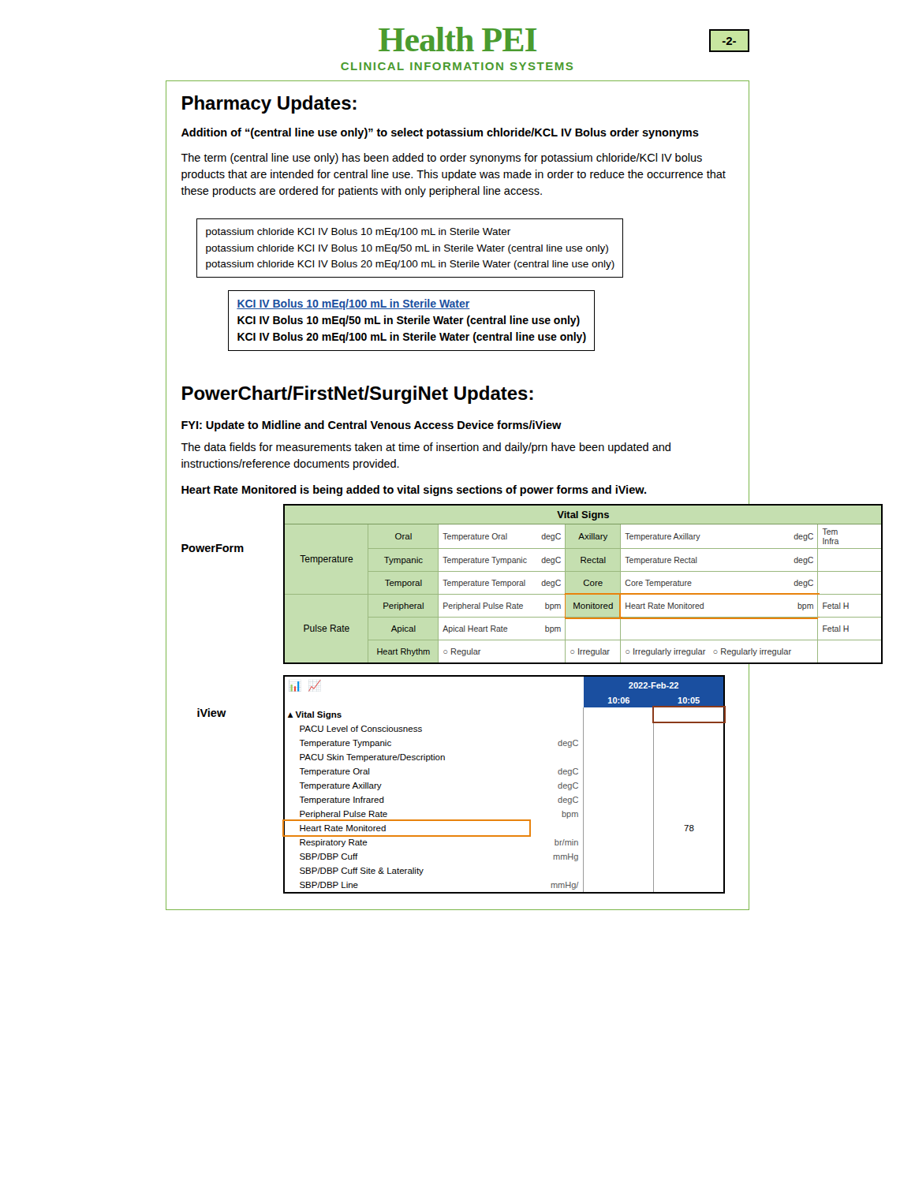-2-
Health PEI
CLINICAL INFORMATION SYSTEMS
Pharmacy Updates:
Addition of “(central line use only)” to select potassium chloride/KCL IV Bolus order synonyms
The term (central line use only) has been added to order synonyms for potassium chloride/KCl IV bolus products that are intended for central line use. This update was made in order to reduce the occurrence that these products are ordered for patients with only peripheral line access.
potassium chloride KCI IV Bolus 10 mEq/100 mL in Sterile Water
potassium chloride KCI IV Bolus 10 mEq/50 mL in Sterile Water (central line use only)
potassium chloride KCI IV Bolus 20 mEq/100 mL in Sterile Water (central line use only)
KCI IV Bolus 10 mEq/100 mL in Sterile Water
KCI IV Bolus 10 mEq/50 mL in Sterile Water (central line use only)
KCI IV Bolus 20 mEq/100 mL in Sterile Water (central line use only)
PowerChart/FirstNet/SurgiNet Updates:
FYI: Update to Midline and Central Venous Access Device forms/iView
The data fields for measurements taken at time of insertion and daily/prn have been updated and instructions/reference documents provided.
Heart Rate Monitored is being added to vital signs sections of power forms and iView.
PowerForm
| Vital Signs |
| --- |
| Temperature | Oral | Temperature Oral degC | Axillary | Temperature Axillary degC | Tem Infra |
| Tympanic | Temperature Tympanic degC | Rectal | Temperature Rectal degC | |
| Temporal | Temperature Temporal degC | Core | Core Temperature degC | |
| Pulse Rate | Peripheral | Peripheral Pulse Rate bpm | Monitored | Heart Rate Monitored bpm | Fetal H |
| Apical | Apical Heart Rate bpm | | | Fetal H |
| Heart Rhythm | ○ Regular | ○ Irregular | ○ Irregularly irregular ○ Regularly irregular | |
iView
| 📊 📈 | 2022-Feb-22 |
| | 10:06 | 10:05 |
| ▴ Vital Signs | | |
| PACU Level of Consciousness | | | |
| Temperature Tympanic | degC | | |
| PACU Skin Temperature/Description | | | |
| Temperature Oral | degC | | |
| Temperature Axillary | degC | | |
| Temperature Infrared | degC | | |
| Peripheral Pulse Rate | bpm | | |
| Heart Rate Monitored | | | 78 |
| Respiratory Rate | br/min | | |
| SBP/DBP Cuff | mmHg | | |
| SBP/DBP Cuff Site & Laterality | | | |
| SBP/DBP Line | mmHg/ | | |